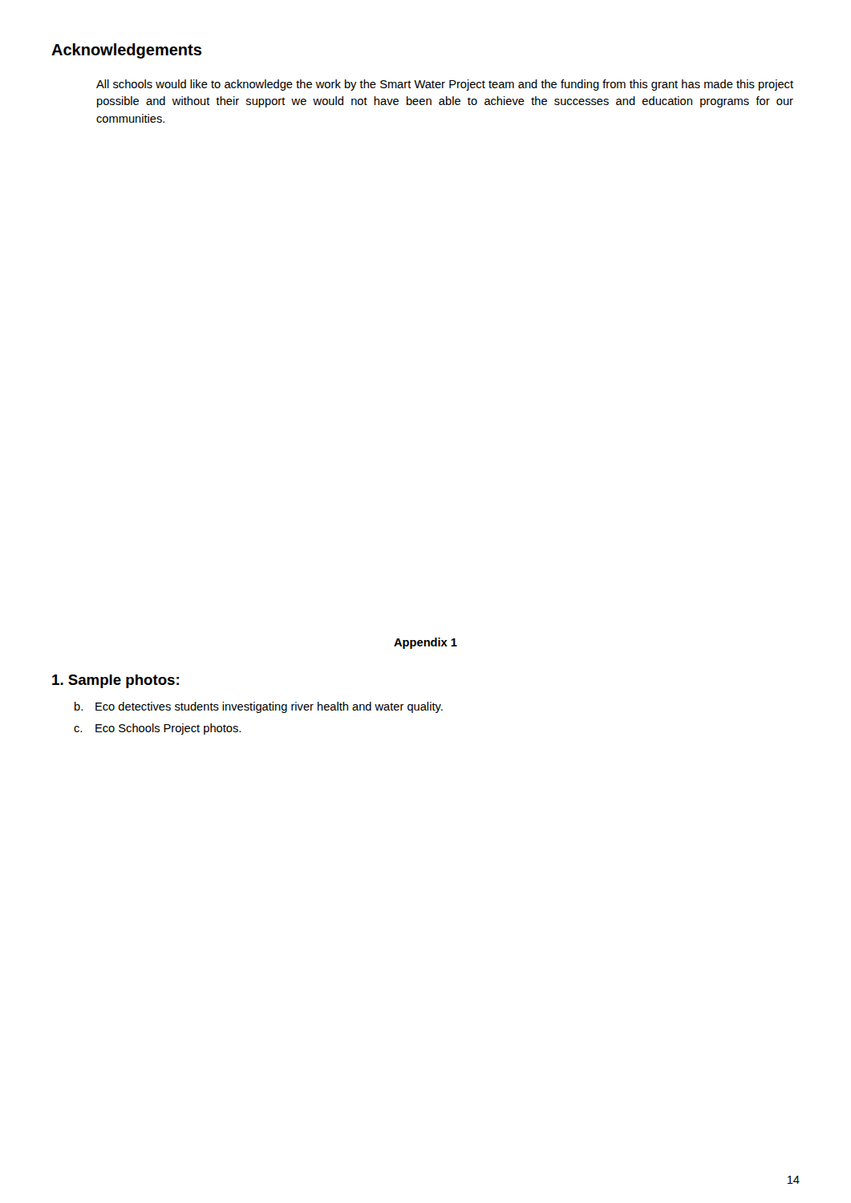Acknowledgements
All schools would like to acknowledge the work by the Smart Water Project team and the funding from this grant has made this project possible and without their support we would not have been able to achieve the successes and education programs for our communities.
Appendix 1
1. Sample photos:
b. Eco detectives students investigating river health and water quality.
c. Eco Schools Project photos.
14